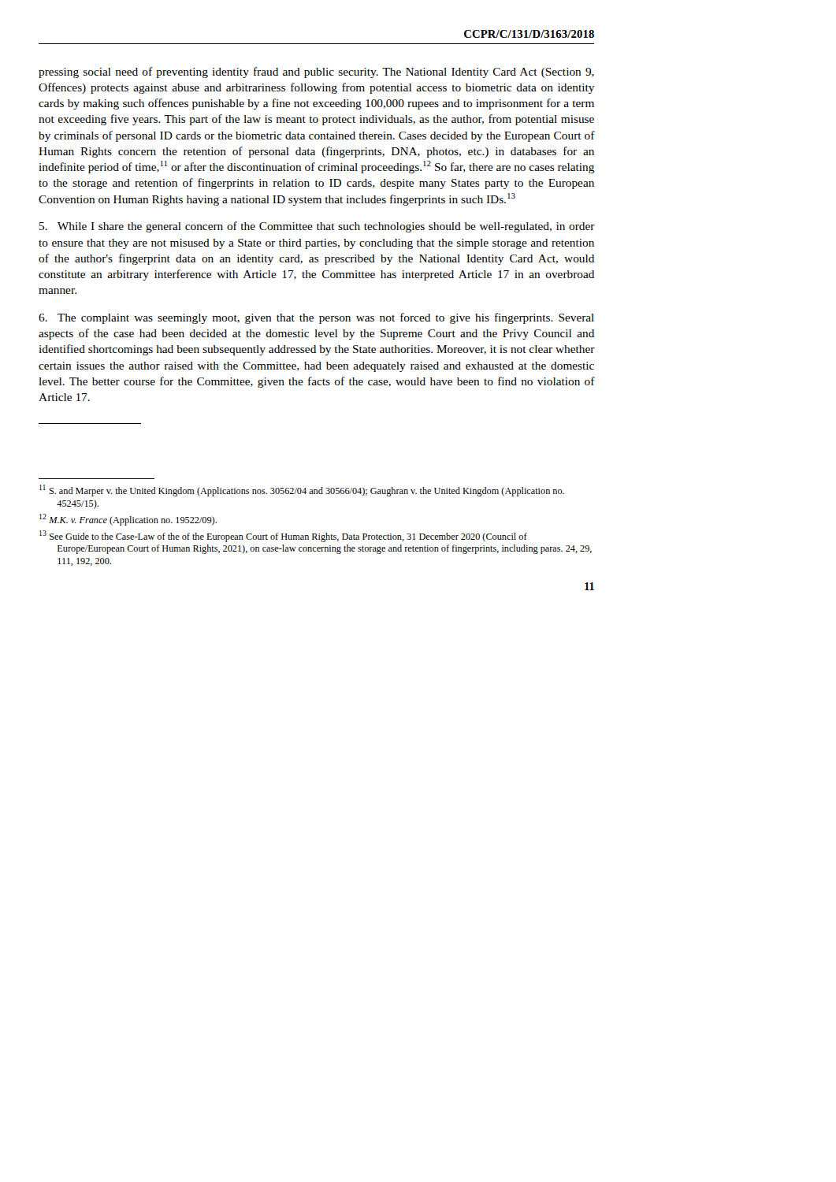CCPR/C/131/D/3163/2018
pressing social need of preventing identity fraud and public security. The National Identity Card Act (Section 9, Offences) protects against abuse and arbitrariness following from potential access to biometric data on identity cards by making such offences punishable by a fine not exceeding 100,000 rupees and to imprisonment for a term not exceeding five years. This part of the law is meant to protect individuals, as the author, from potential misuse by criminals of personal ID cards or the biometric data contained therein. Cases decided by the European Court of Human Rights concern the retention of personal data (fingerprints, DNA, photos, etc.) in databases for an indefinite period of time,11 or after the discontinuation of criminal proceedings.12 So far, there are no cases relating to the storage and retention of fingerprints in relation to ID cards, despite many States party to the European Convention on Human Rights having a national ID system that includes fingerprints in such IDs.13
5. While I share the general concern of the Committee that such technologies should be well-regulated, in order to ensure that they are not misused by a State or third parties, by concluding that the simple storage and retention of the author's fingerprint data on an identity card, as prescribed by the National Identity Card Act, would constitute an arbitrary interference with Article 17, the Committee has interpreted Article 17 in an overbroad manner.
6. The complaint was seemingly moot, given that the person was not forced to give his fingerprints. Several aspects of the case had been decided at the domestic level by the Supreme Court and the Privy Council and identified shortcomings had been subsequently addressed by the State authorities. Moreover, it is not clear whether certain issues the author raised with the Committee, had been adequately raised and exhausted at the domestic level. The better course for the Committee, given the facts of the case, would have been to find no violation of Article 17.
11S. and Marper v. the United Kingdom (Applications nos. 30562/04 and 30566/04); Gaughran v. the United Kingdom (Application no. 45245/15).
12M.K. v. France (Application no. 19522/09).
13See Guide to the Case-Law of the of the European Court of Human Rights, Data Protection, 31 December 2020 (Council of Europe/European Court of Human Rights, 2021), on case-law concerning the storage and retention of fingerprints, including paras. 24, 29, 111, 192, 200.
11